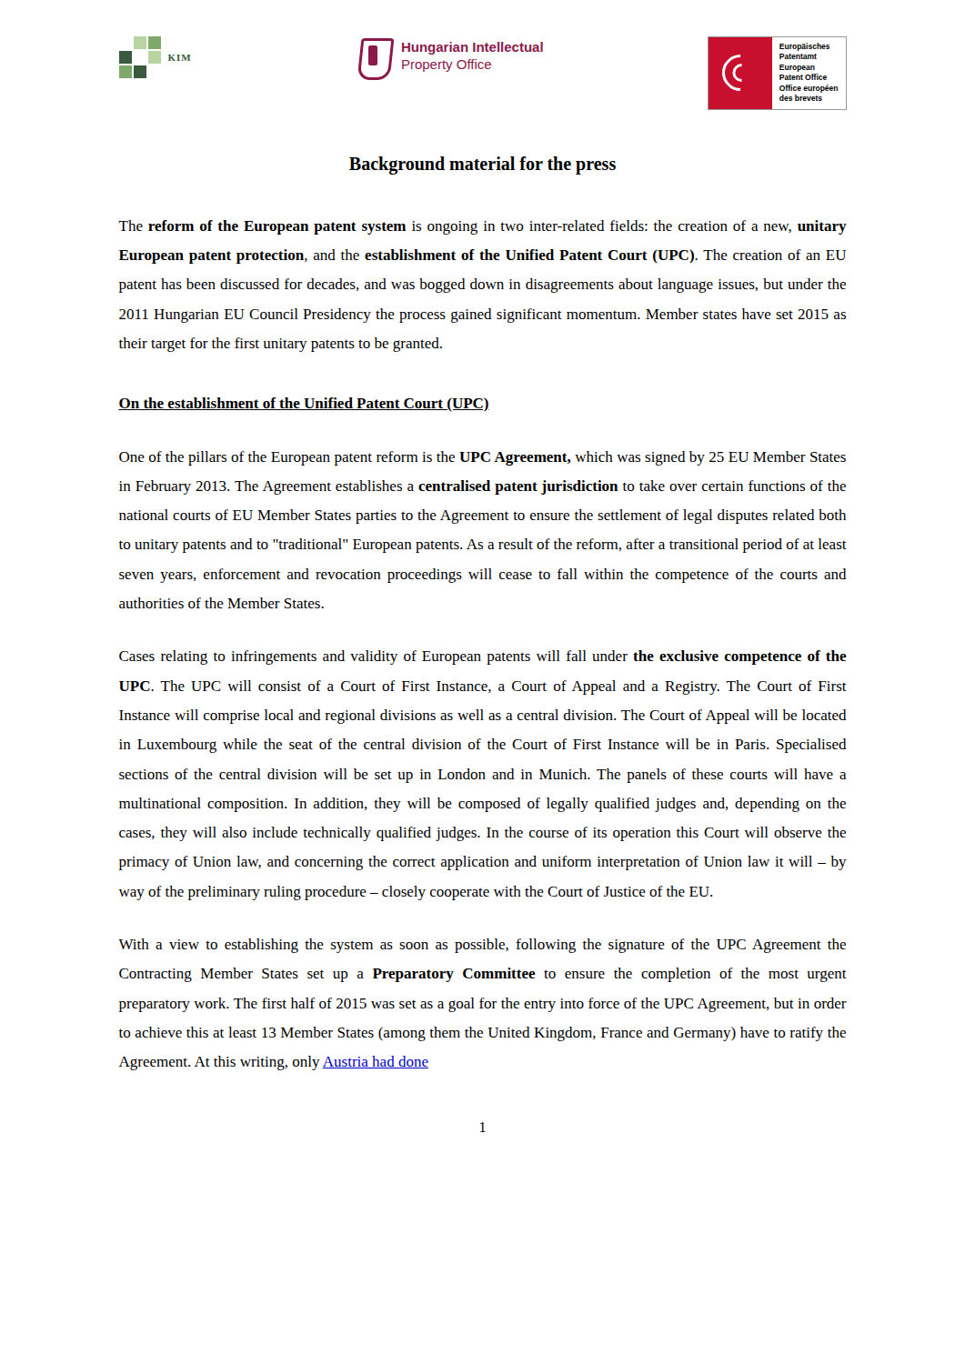KIM
Hungarian Intellectual Property Office
Europäisches
Patentamt
European
Patent Office
Office européen
des brevets
Background material for the press
The reform of the European patent system is ongoing in two inter-related fields: the creation of a new, unitary European patent protection, and the establishment of the Unified Patent Court (UPC). The creation of an EU patent has been discussed for decades, and was bogged down in disagreements about language issues, but under the 2011 Hungarian EU Council Presidency the process gained significant momentum. Member states have set 2015 as their target for the first unitary patents to be granted.
On the establishment of the Unified Patent Court (UPC)
One of the pillars of the European patent reform is the UPC Agreement, which was signed by 25 EU Member States in February 2013. The Agreement establishes a centralised patent jurisdiction to take over certain functions of the national courts of EU Member States parties to the Agreement to ensure the settlement of legal disputes related both to unitary patents and to "traditional" European patents. As a result of the reform, after a transitional period of at least seven years, enforcement and revocation proceedings will cease to fall within the competence of the courts and authorities of the Member States.
Cases relating to infringements and validity of European patents will fall under the exclusive competence of the UPC. The UPC will consist of a Court of First Instance, a Court of Appeal and a Registry. The Court of First Instance will comprise local and regional divisions as well as a central division. The Court of Appeal will be located in Luxembourg while the seat of the central division of the Court of First Instance will be in Paris. Specialised sections of the central division will be set up in London and in Munich. The panels of these courts will have a multinational composition. In addition, they will be composed of legally qualified judges and, depending on the cases, they will also include technically qualified judges. In the course of its operation this Court will observe the primacy of Union law, and concerning the correct application and uniform interpretation of Union law it will – by way of the preliminary ruling procedure – closely cooperate with the Court of Justice of the EU.
With a view to establishing the system as soon as possible, following the signature of the UPC Agreement the Contracting Member States set up a Preparatory Committee to ensure the completion of the most urgent preparatory work. The first half of 2015 was set as a goal for the entry into force of the UPC Agreement, but in order to achieve this at least 13 Member States (among them the United Kingdom, France and Germany) have to ratify the Agreement. At this writing, only Austria had done
1